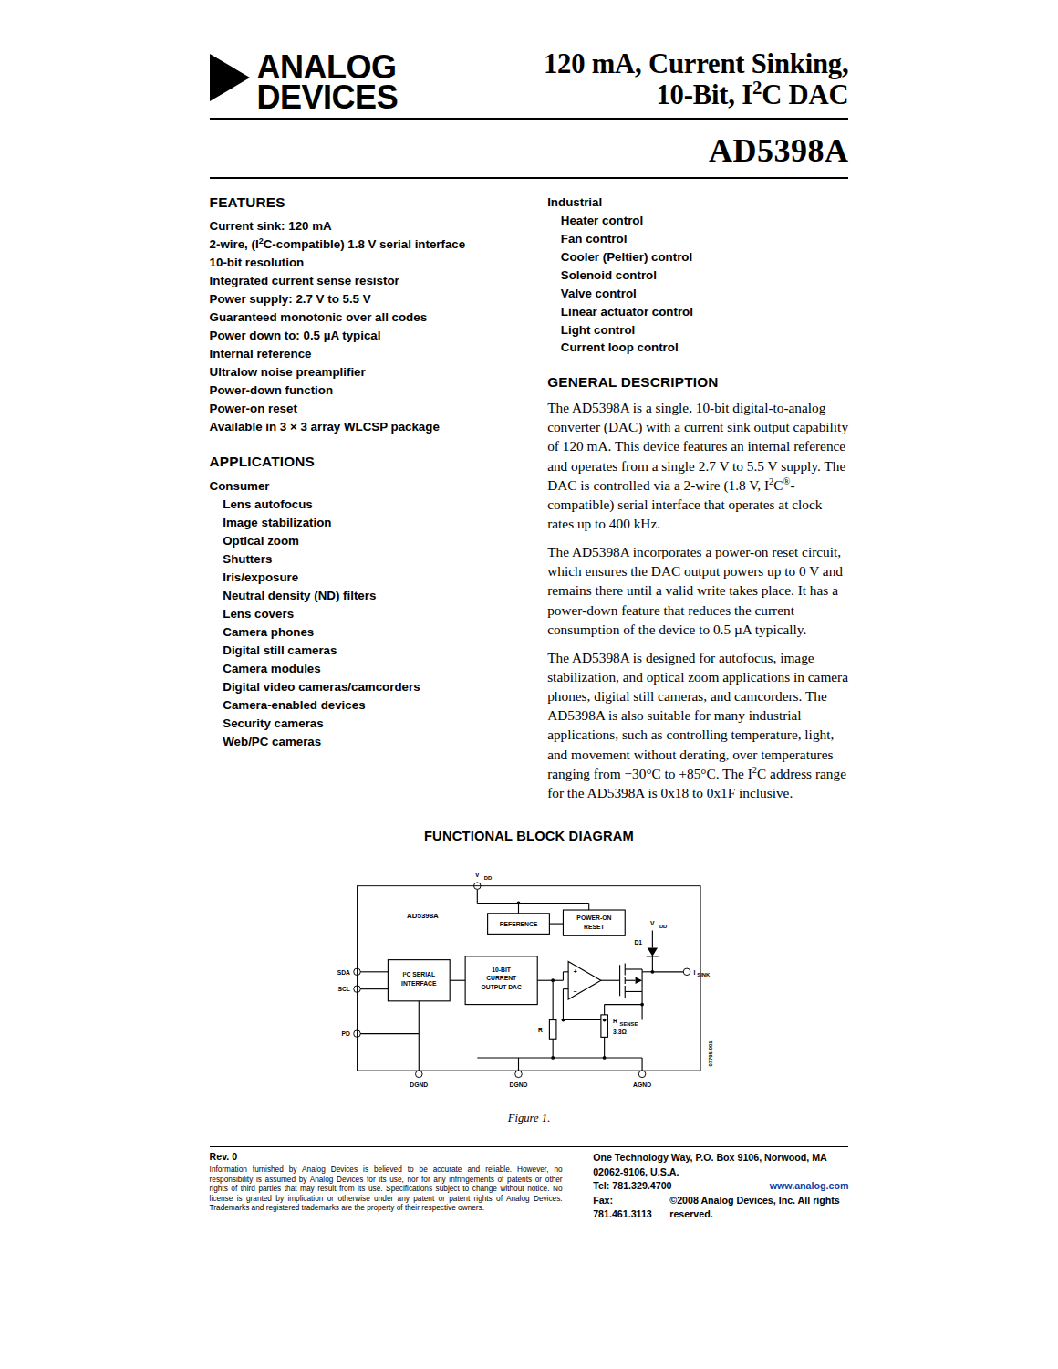ANALOG
DEVICES
120 mA, Current Sinking,
10-Bit, I2C DAC
AD5398A
FEATURES
Current sink: 120 mA
2-wire, (I2C-compatible) 1.8 V serial interface
10-bit resolution
Integrated current sense resistor
Power supply: 2.7 V to 5.5 V
Guaranteed monotonic over all codes
Power down to: 0.5 µA typical
Internal reference
Ultralow noise preamplifier
Power-down function
Power-on reset
Available in 3 × 3 array WLCSP package
APPLICATIONS
Consumer
Lens autofocus
Image stabilization
Optical zoom
Shutters
Iris/exposure
Neutral density (ND) filters
Lens covers
Camera phones
Digital still cameras
Camera modules
Digital video cameras/camcorders
Camera-enabled devices
Security cameras
Web/PC cameras
Industrial
Heater control
Fan control
Cooler (Peltier) control
Solenoid control
Valve control
Linear actuator control
Light control
Current loop control
GENERAL DESCRIPTION
The AD5398A is a single, 10-bit digital-to-analog converter (DAC) with a current sink output capability of 120 mA. This device features an internal reference and operates from a single 2.7 V to 5.5 V supply. The DAC is controlled via a 2-wire (1.8 V, I2C®-compatible) serial interface that operates at clock rates up to 400 kHz.
The AD5398A incorporates a power-on reset circuit, which ensures the DAC output powers up to 0 V and remains there until a valid write takes place. It has a power-down feature that reduces the current consumption of the device to 0.5 µA typically.
The AD5398A is designed for autofocus, image stabilization, and optical zoom applications in camera phones, digital still cameras, and camcorders. The AD5398A is also suitable for many industrial applications, such as controlling temperature, light, and movement without derating, over temperatures ranging from −30°C to +85°C. The I2C address range for the AD5398A is 0x18 to 0x1F inclusive.
FUNCTIONAL BLOCK DIAGRAM
V DD AD5398A REFERENCE POWER-ON RESET V DD D1 SDA SCL I²C SERIAL INTERFACE 10-BIT CURRENT OUTPUT DAC + − I SINK R R SENSE 3.3Ω PD DGND DGND AGND 07795-001
Figure 1.
Rev. 0
Information furnished by Analog Devices is believed to be accurate and reliable. However, no responsibility is assumed by Analog Devices for its use, nor for any infringements of patents or other rights of third parties that may result from its use. Specifications subject to change without notice. No license is granted by implication or otherwise under any patent or patent rights of Analog Devices. Trademarks and registered trademarks are the property of their respective owners.
One Technology Way, P.O. Box 9106, Norwood, MA 02062-9106, U.S.A.
Tel: 781.329.4700 www.analog.com
Fax: 781.461.3113 ©2008 Analog Devices, Inc. All rights reserved.